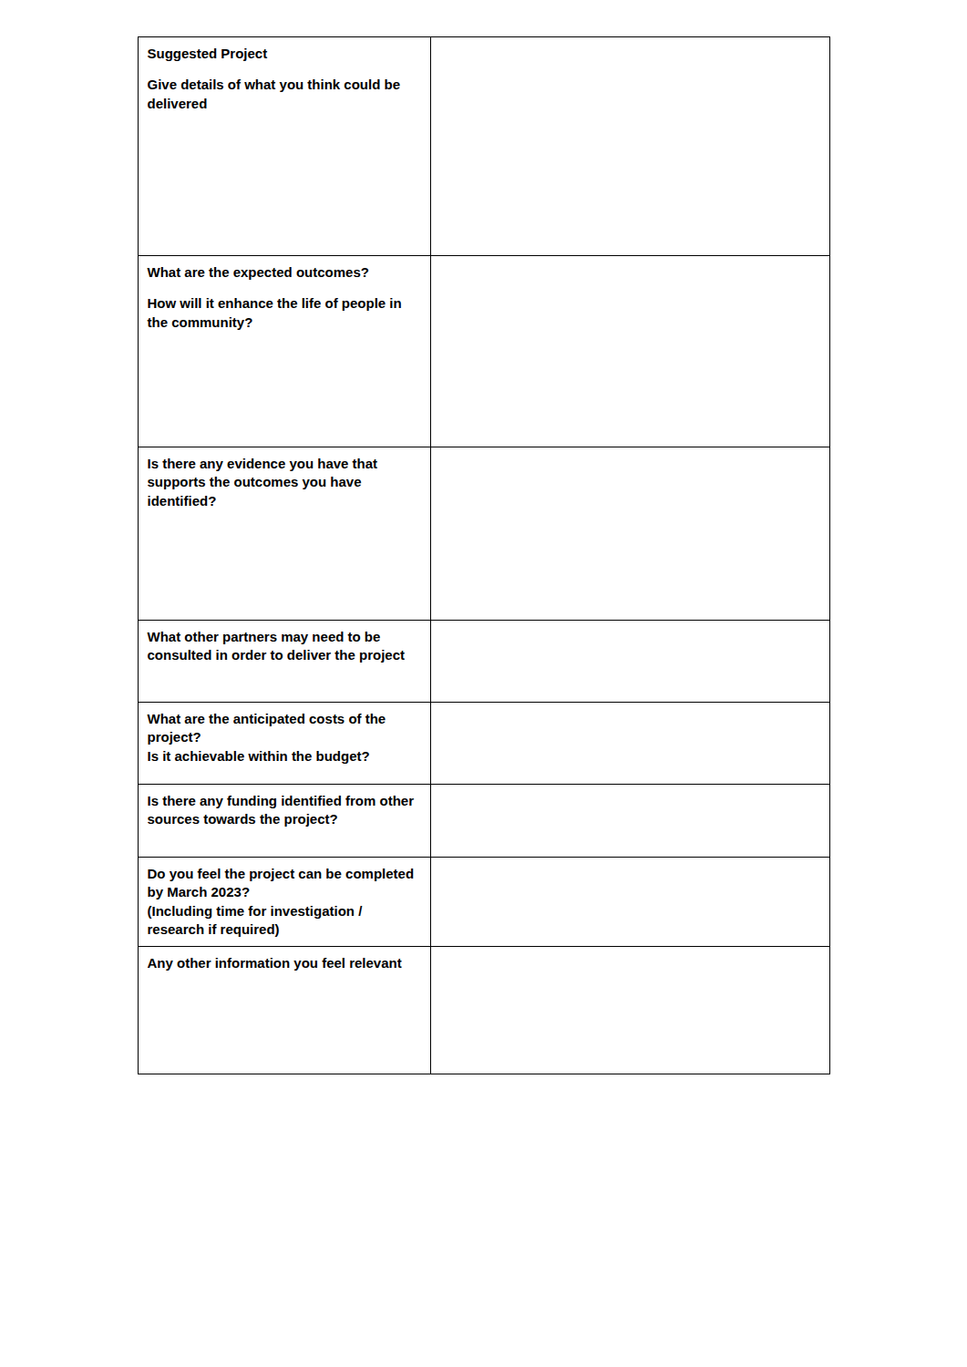| Suggested Project Give details of what you think could be delivered | |
| What are the expected outcomes? How will it enhance the life of people in the community? | |
| Is there any evidence you have that supports the outcomes you have identified? | |
| What other partners may need to be consulted in order to deliver the project | |
| What are the anticipated costs of the project? Is it achievable within the budget? | |
| Is there any funding identified from other sources towards the project? | |
| Do you feel the project can be completed by March 2023? (Including time for investigation / research if required) | |
| Any other information you feel relevant | |